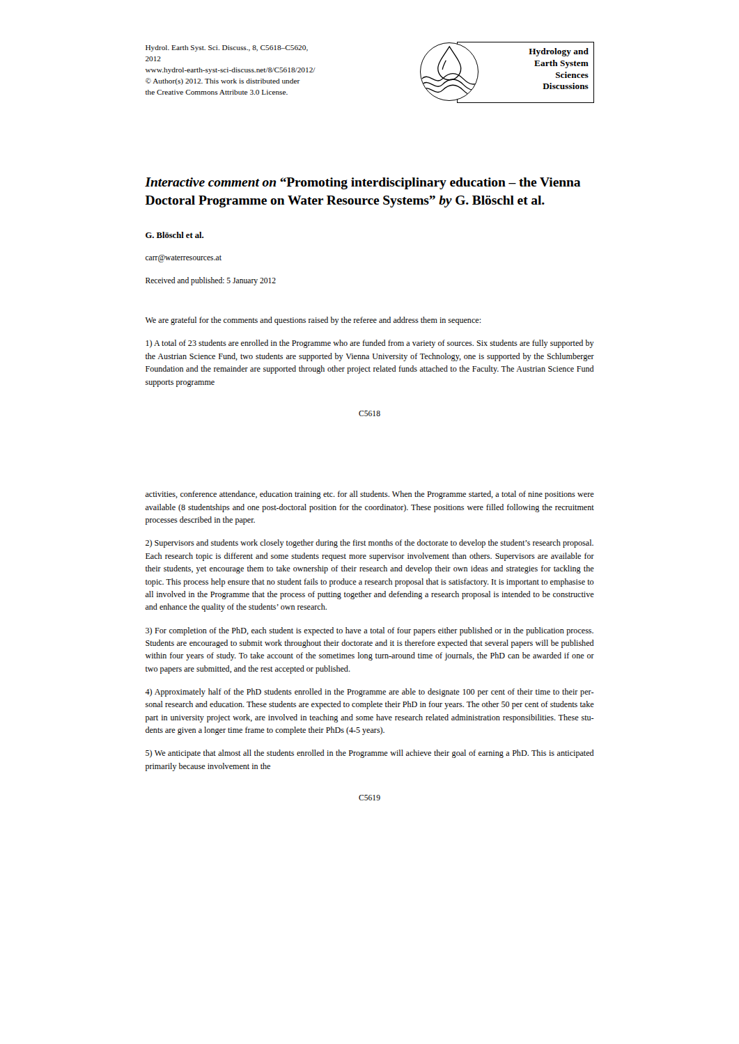Hydrol. Earth Syst. Sci. Discuss., 8, C5618–C5620,
2012
www.hydrol-earth-syst-sci-discuss.net/8/C5618/2012/
© Author(s) 2012. This work is distributed under
the Creative Commons Attribute 3.0 License.
Hydrology and
Earth System
Sciences
Discussions
Interactive comment on “Promoting interdisciplinary education – the Vienna Doctoral Programme on Water Resource Systems” by G. Blöschl et al.
G. Blöschl et al.
carr@waterresources.at
Received and published: 5 January 2012
We are grateful for the comments and questions raised by the referee and address them in sequence:
1) A total of 23 students are enrolled in the Programme who are funded from a variety of sources. Six students are fully supported by the Austrian Science Fund, two students are supported by Vienna University of Technology, one is supported by the Schlumberger Foundation and the remainder are supported through other project related funds attached to the Faculty. The Austrian Science Fund supports programme
C5618
activities, conference attendance, education training etc. for all students. When the Programme started, a total of nine positions were available (8 studentships and one post-doctoral position for the coordinator). These positions were filled following the recruitment processes described in the paper.
2) Supervisors and students work closely together during the first months of the doctorate to develop the student’s research proposal. Each research topic is different and some students request more supervisor involvement than others. Supervisors are available for their students, yet encourage them to take ownership of their research and develop their own ideas and strategies for tackling the topic. This process help ensure that no student fails to produce a research proposal that is satisfactory. It is important to emphasise to all involved in the Programme that the process of putting together and defending a research proposal is intended to be constructive and enhance the quality of the students’ own research.
3) For completion of the PhD, each student is expected to have a total of four papers either published or in the publication process. Students are encouraged to submit work throughout their doctorate and it is therefore expected that several papers will be published within four years of study. To take account of the sometimes long turn-around time of journals, the PhD can be awarded if one or two papers are submitted, and the rest accepted or published.
4) Approximately half of the PhD students enrolled in the Programme are able to designate 100 per cent of their time to their personal research and education. These students are expected to complete their PhD in four years. The other 50 per cent of students take part in university project work, are involved in teaching and some have research related administration responsibilities. These students are given a longer time frame to complete their PhDs (4-5 years).
5) We anticipate that almost all the students enrolled in the Programme will achieve their goal of earning a PhD. This is anticipated primarily because involvement in the
C5619